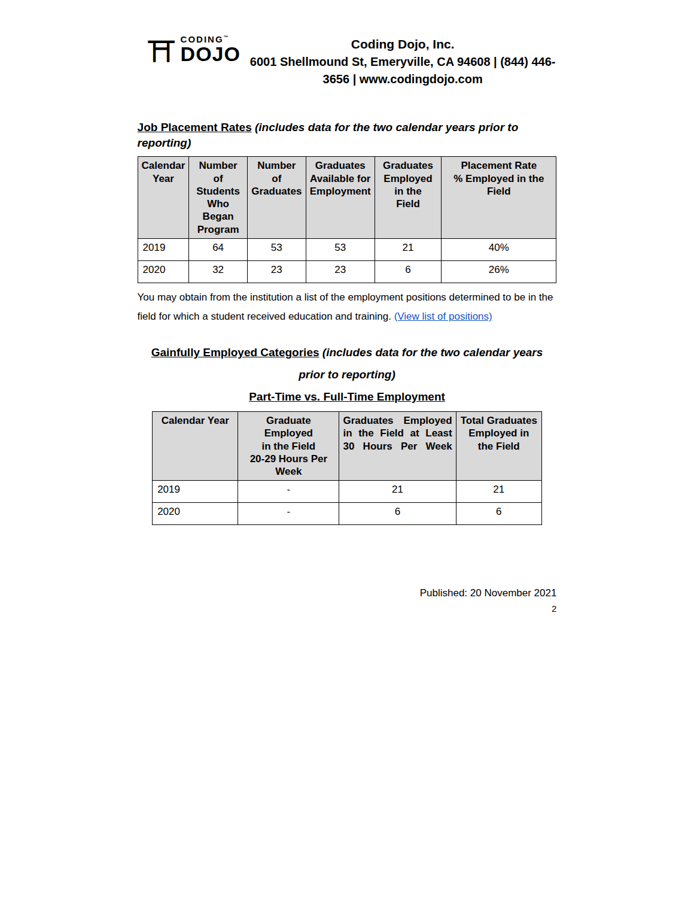⛩ CODING™
DOJO
Coding Dojo, Inc. 6001 Shellmound St, Emeryville, CA 94608 | (844) 446-3656 | www.codingdojo.com
Job Placement Rates (includes data for the two calendar years prior to reporting)
| Calendar Year | Number of Students Who Began Program | Number of Graduates | Graduates Available for Employment | Graduates Employed in the Field | Placement Rate % Employed in the Field |
| --- | --- | --- | --- | --- | --- |
| 2019 | 64 | 53 | 53 | 21 | 40% |
| 2020 | 32 | 23 | 23 | 6 | 26% |
You may obtain from the institution a list of the employment positions determined to be in the field for which a student received education and training. (View list of positions)
Gainfully Employed Categories (includes data for the two calendar years prior to reporting)
Part-Time vs. Full-Time Employment
| Calendar Year | Graduate Employed in the Field 20-29 Hours Per Week | Graduates Employed in the Field at Least 30 Hours Per Week | Total Graduates Employed in the Field |
| --- | --- | --- | --- |
| 2019 | - | 21 | 21 |
| 2020 | - | 6 | 6 |
Published: 20 November 2021
2